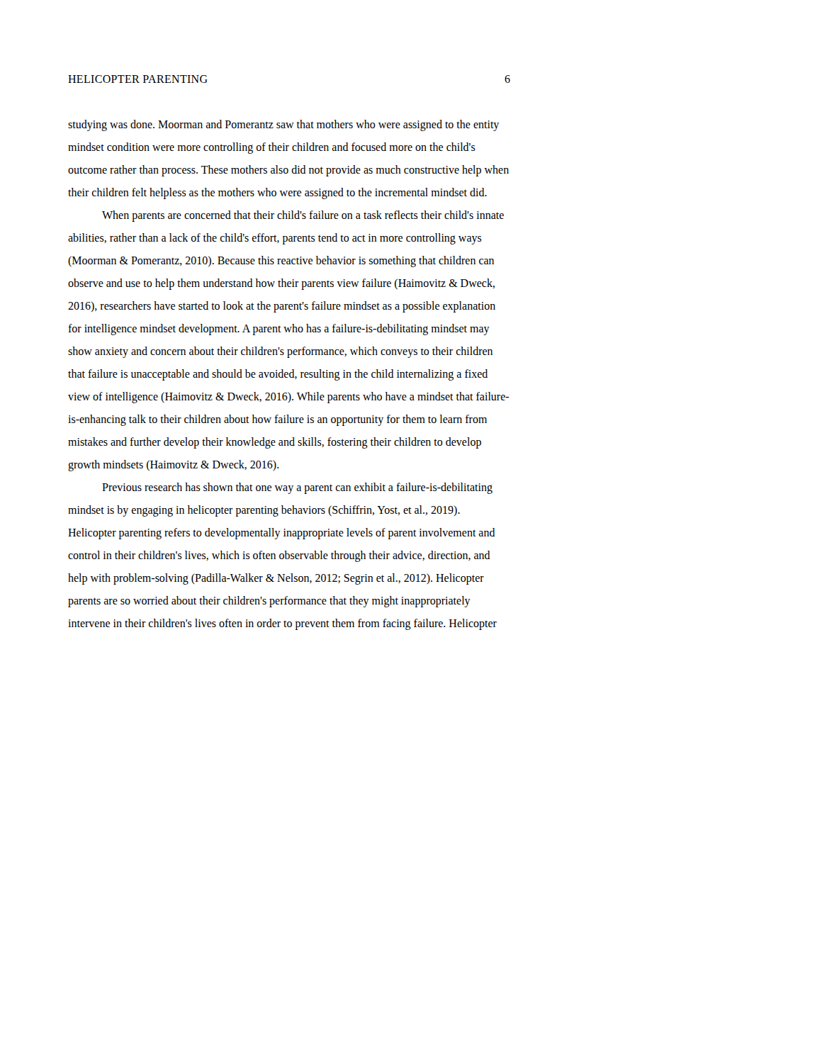HELICOPTER PARENTING 6
studying was done. Moorman and Pomerantz saw that mothers who were assigned to the entity mindset condition were more controlling of their children and focused more on the child's outcome rather than process. These mothers also did not provide as much constructive help when their children felt helpless as the mothers who were assigned to the incremental mindset did.
When parents are concerned that their child's failure on a task reflects their child's innate abilities, rather than a lack of the child's effort, parents tend to act in more controlling ways (Moorman & Pomerantz, 2010). Because this reactive behavior is something that children can observe and use to help them understand how their parents view failure (Haimovitz & Dweck, 2016), researchers have started to look at the parent's failure mindset as a possible explanation for intelligence mindset development. A parent who has a failure-is-debilitating mindset may show anxiety and concern about their children's performance, which conveys to their children that failure is unacceptable and should be avoided, resulting in the child internalizing a fixed view of intelligence (Haimovitz & Dweck, 2016). While parents who have a mindset that failure-is-enhancing talk to their children about how failure is an opportunity for them to learn from mistakes and further develop their knowledge and skills, fostering their children to develop growth mindsets (Haimovitz & Dweck, 2016).
Previous research has shown that one way a parent can exhibit a failure-is-debilitating mindset is by engaging in helicopter parenting behaviors (Schiffrin, Yost, et al., 2019). Helicopter parenting refers to developmentally inappropriate levels of parent involvement and control in their children's lives, which is often observable through their advice, direction, and help with problem-solving (Padilla-Walker & Nelson, 2012; Segrin et al., 2012). Helicopter parents are so worried about their children's performance that they might inappropriately intervene in their children's lives often in order to prevent them from facing failure. Helicopter